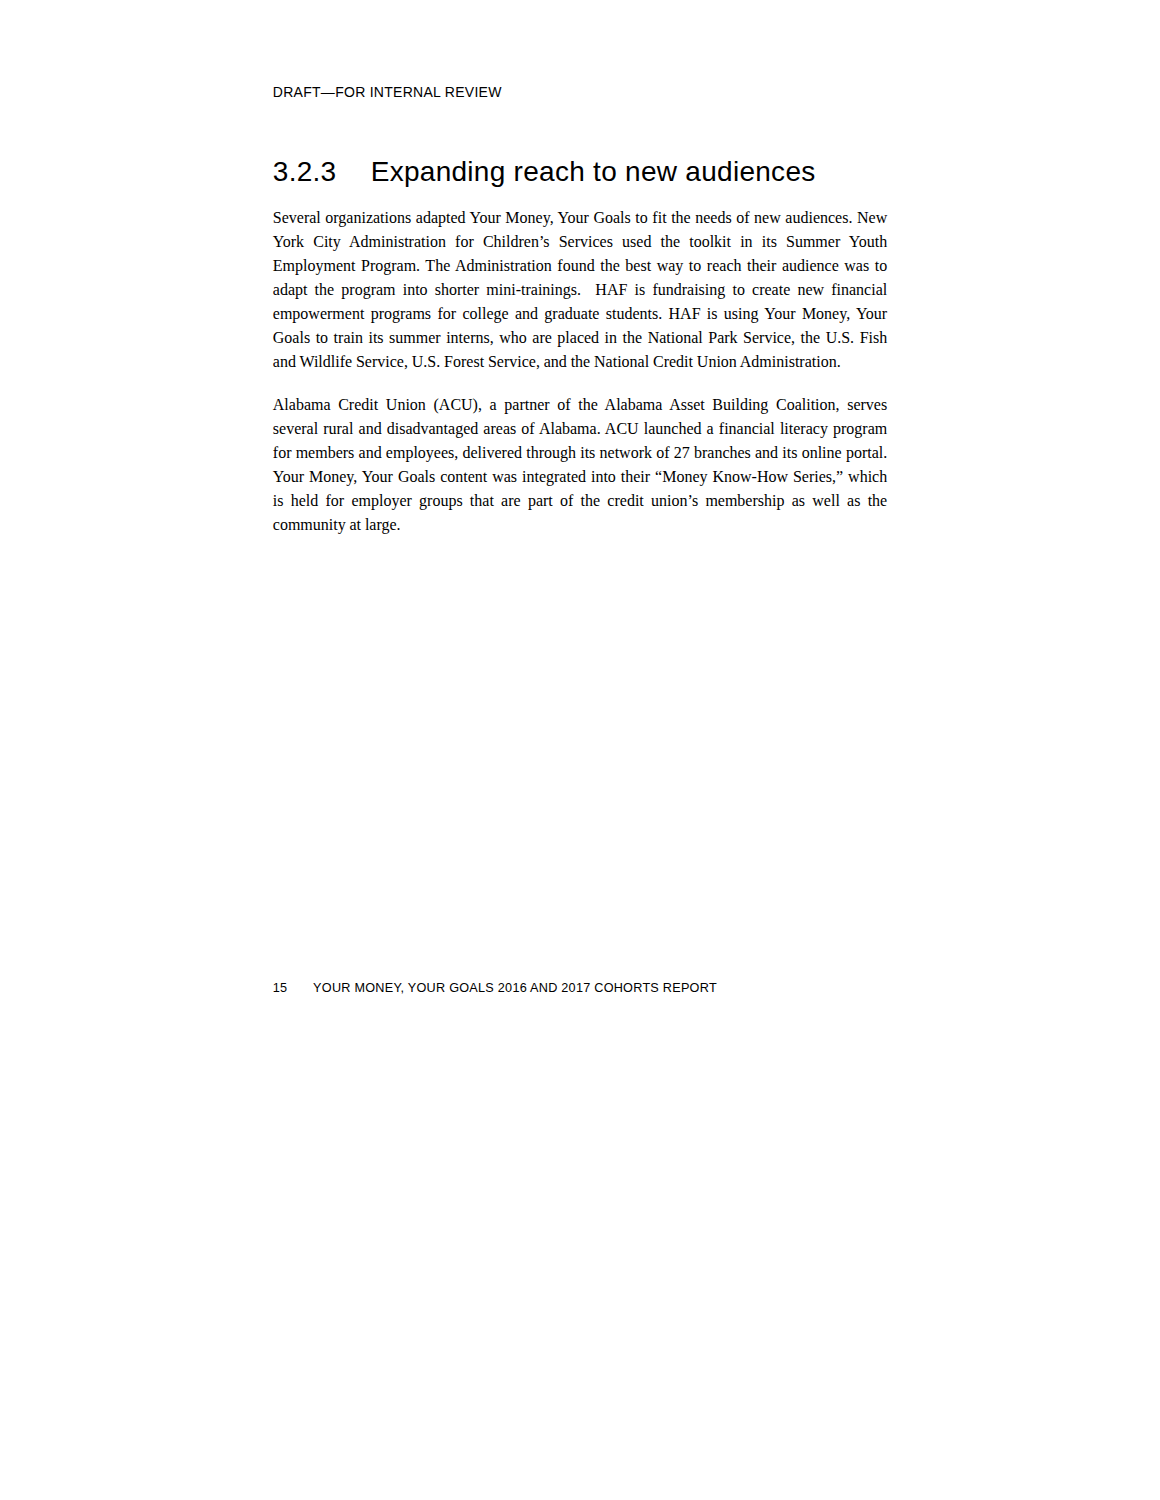DRAFT—FOR INTERNAL REVIEW
3.2.3 Expanding reach to new audiences
Several organizations adapted Your Money, Your Goals to fit the needs of new audiences. New York City Administration for Children’s Services used the toolkit in its Summer Youth Employment Program. The Administration found the best way to reach their audience was to adapt the program into shorter mini-trainings. HAF is fundraising to create new financial empowerment programs for college and graduate students. HAF is using Your Money, Your Goals to train its summer interns, who are placed in the National Park Service, the U.S. Fish and Wildlife Service, U.S. Forest Service, and the National Credit Union Administration.
Alabama Credit Union (ACU), a partner of the Alabama Asset Building Coalition, serves several rural and disadvantaged areas of Alabama. ACU launched a financial literacy program for members and employees, delivered through its network of 27 branches and its online portal. Your Money, Your Goals content was integrated into their “Money Know-How Series,” which is held for employer groups that are part of the credit union’s membership as well as the community at large.
15 YOUR MONEY, YOUR GOALS 2016 AND 2017 COHORTS REPORT